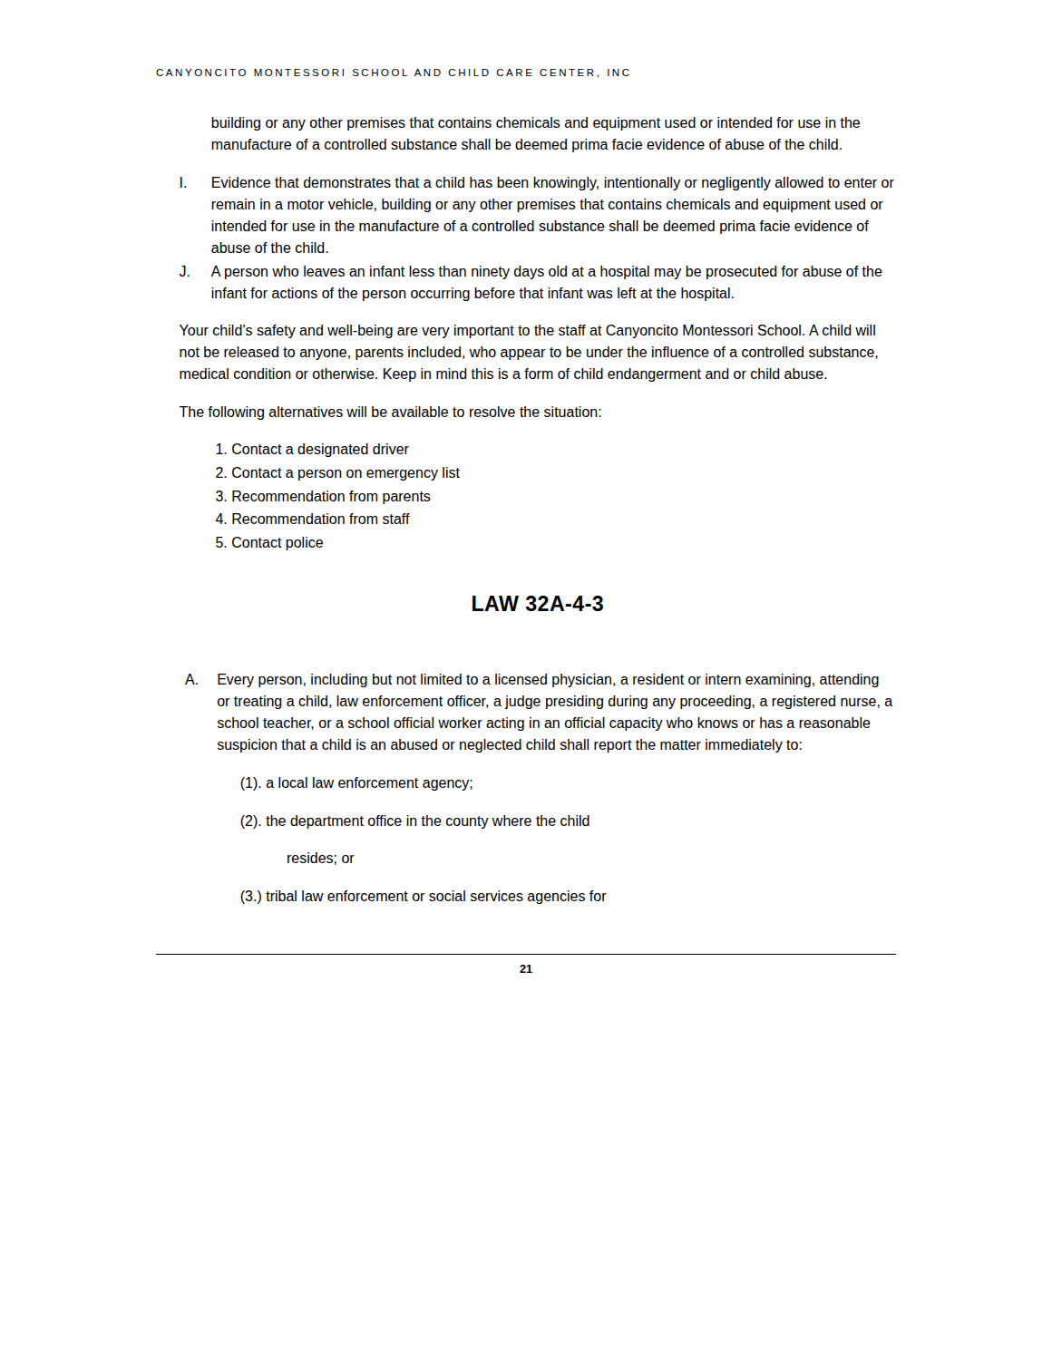Canyoncito Montessori School and Child Care Center, Inc
building or any other premises that contains chemicals and equipment used or intended for use in the manufacture of a controlled substance shall be deemed prima facie evidence of abuse of the child.
I. Evidence that demonstrates that a child has been knowingly, intentionally or negligently allowed to enter or remain in a motor vehicle, building or any other premises that contains chemicals and equipment used or intended for use in the manufacture of a controlled substance shall be deemed prima facie evidence of abuse of the child.
J. A person who leaves an infant less than ninety days old at a hospital may be prosecuted for abuse of the infant for actions of the person occurring before that infant was left at the hospital.
Your child’s safety and well-being are very important to the staff at Canyoncito Montessori School. A child will not be released to anyone, parents included, who appear to be under the influence of a controlled substance, medical condition or otherwise. Keep in mind this is a form of child endangerment and or child abuse.
The following alternatives will be available to resolve the situation:
Contact a designated driver
Contact a person on emergency list
Recommendation from parents
Recommendation from staff
Contact police
LAW 32A-4-3
A. Every person, including but not limited to a licensed physician, a resident or intern examining, attending or treating a child, law enforcement officer, a judge presiding during any proceeding, a registered nurse, a school teacher, or a school official worker acting in an official capacity who knows or has a reasonable suspicion that a child is an abused or neglected child shall report the matter immediately to:
(1). a local law enforcement agency;
(2). the department office in the county where the child
resides; or
(3.) tribal law enforcement or social services agencies for
21